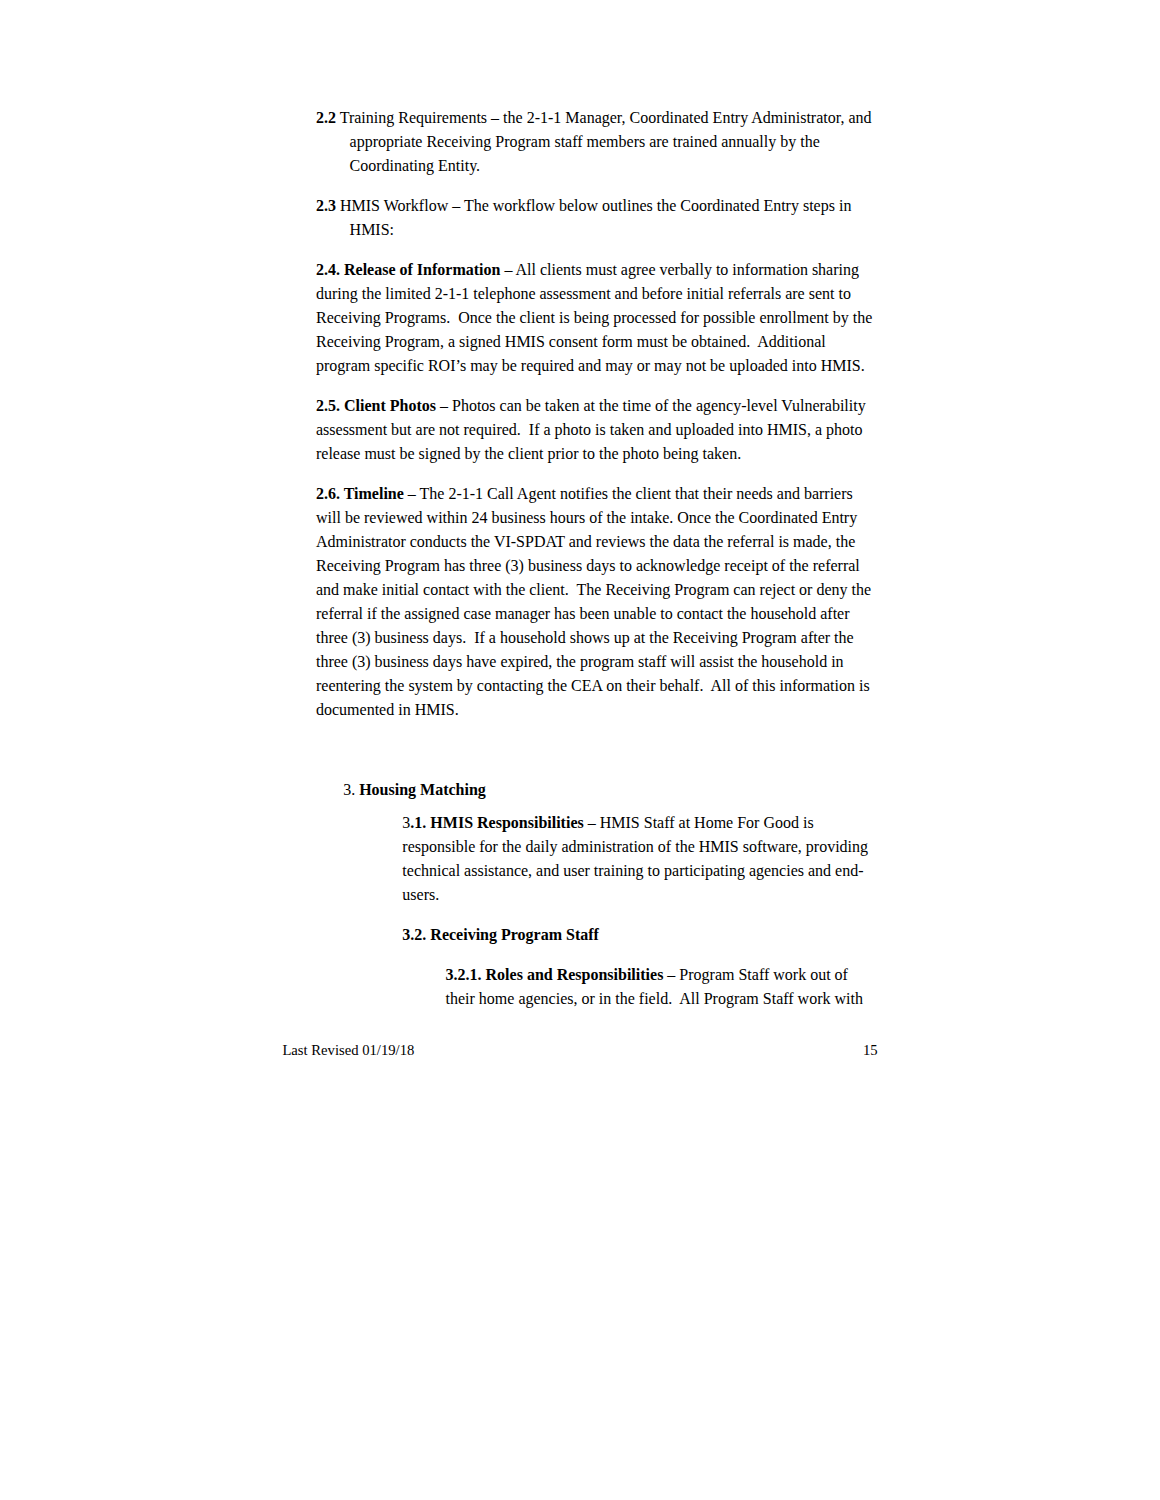2.2 Training Requirements – the 2-1-1 Manager, Coordinated Entry Administrator, and appropriate Receiving Program staff members are trained annually by the Coordinating Entity.
2.3 HMIS Workflow – The workflow below outlines the Coordinated Entry steps in HMIS:
2.4. Release of Information – All clients must agree verbally to information sharing during the limited 2-1-1 telephone assessment and before initial referrals are sent to Receiving Programs. Once the client is being processed for possible enrollment by the Receiving Program, a signed HMIS consent form must be obtained. Additional program specific ROI’s may be required and may or may not be uploaded into HMIS.
2.5. Client Photos – Photos can be taken at the time of the agency-level Vulnerability assessment but are not required. If a photo is taken and uploaded into HMIS, a photo release must be signed by the client prior to the photo being taken.
2.6. Timeline – The 2-1-1 Call Agent notifies the client that their needs and barriers will be reviewed within 24 business hours of the intake. Once the Coordinated Entry Administrator conducts the VI-SPDAT and reviews the data the referral is made, the Receiving Program has three (3) business days to acknowledge receipt of the referral and make initial contact with the client. The Receiving Program can reject or deny the referral if the assigned case manager has been unable to contact the household after three (3) business days. If a household shows up at the Receiving Program after the three (3) business days have expired, the program staff will assist the household in reentering the system by contacting the CEA on their behalf. All of this information is documented in HMIS.
Housing Matching
3.1. HMIS Responsibilities – HMIS Staff at Home For Good is responsible for the daily administration of the HMIS software, providing technical assistance, and user training to participating agencies and end-users.
3.2. Receiving Program Staff
3.2.1. Roles and Responsibilities – Program Staff work out of their home agencies, or in the field. All Program Staff work with
Last Revised 01/19/18 15